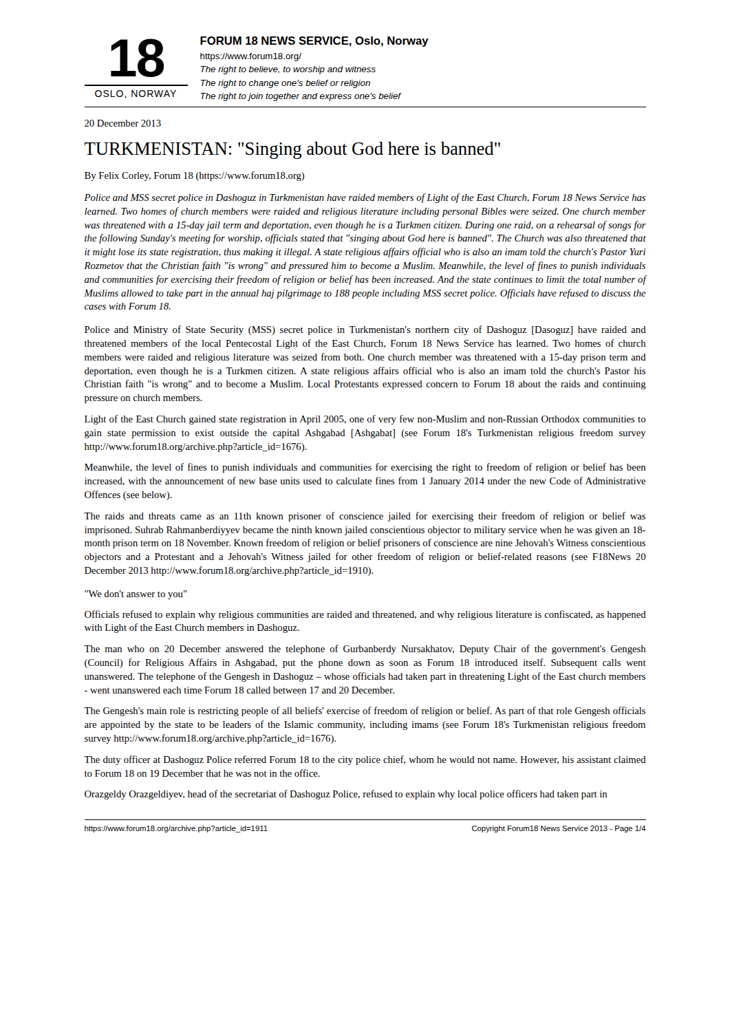18
OSLO, NORWAY
FORUM 18 NEWS SERVICE, Oslo, Norway
https://www.forum18.org/
The right to believe, to worship and witness
The right to change one's belief or religion
The right to join together and express one's belief
20 December 2013
TURKMENISTAN: "Singing about God here is banned"
By Felix Corley, Forum 18 (https://www.forum18.org)
Police and MSS secret police in Dashoguz in Turkmenistan have raided members of Light of the East Church, Forum 18 News Service has learned. Two homes of church members were raided and religious literature including personal Bibles were seized. One church member was threatened with a 15-day jail term and deportation, even though he is a Turkmen citizen. During one raid, on a rehearsal of songs for the following Sunday's meeting for worship, officials stated that "singing about God here is banned". The Church was also threatened that it might lose its state registration, thus making it illegal. A state religious affairs official who is also an imam told the church's Pastor Yuri Rozmetov that the Christian faith "is wrong" and pressured him to become a Muslim. Meanwhile, the level of fines to punish individuals and communities for exercising their freedom of religion or belief has been increased. And the state continues to limit the total number of Muslims allowed to take part in the annual haj pilgrimage to 188 people including MSS secret police. Officials have refused to discuss the cases with Forum 18.
Police and Ministry of State Security (MSS) secret police in Turkmenistan's northern city of Dashoguz [Dasoguz] have raided and threatened members of the local Pentecostal Light of the East Church, Forum 18 News Service has learned. Two homes of church members were raided and religious literature was seized from both. One church member was threatened with a 15-day prison term and deportation, even though he is a Turkmen citizen. A state religious affairs official who is also an imam told the church's Pastor his Christian faith "is wrong" and to become a Muslim. Local Protestants expressed concern to Forum 18 about the raids and continuing pressure on church members.
Light of the East Church gained state registration in April 2005, one of very few non-Muslim and non-Russian Orthodox communities to gain state permission to exist outside the capital Ashgabad [Ashgabat] (see Forum 18's Turkmenistan religious freedom survey http://www.forum18.org/archive.php?article_id=1676).
Meanwhile, the level of fines to punish individuals and communities for exercising the right to freedom of religion or belief has been increased, with the announcement of new base units used to calculate fines from 1 January 2014 under the new Code of Administrative Offences (see below).
The raids and threats came as an 11th known prisoner of conscience jailed for exercising their freedom of religion or belief was imprisoned. Suhrab Rahmanberdiyyev became the ninth known jailed conscientious objector to military service when he was given an 18-month prison term on 18 November. Known freedom of religion or belief prisoners of conscience are nine Jehovah's Witness conscientious objectors and a Protestant and a Jehovah's Witness jailed for other freedom of religion or belief-related reasons (see F18News 20 December 2013 http://www.forum18.org/archive.php?article_id=1910).
"We don't answer to you"
Officials refused to explain why religious communities are raided and threatened, and why religious literature is confiscated, as happened with Light of the East Church members in Dashoguz.
The man who on 20 December answered the telephone of Gurbanberdy Nursakhatov, Deputy Chair of the government's Gengesh (Council) for Religious Affairs in Ashgabad, put the phone down as soon as Forum 18 introduced itself. Subsequent calls went unanswered. The telephone of the Gengesh in Dashoguz – whose officials had taken part in threatening Light of the East church members - went unanswered each time Forum 18 called between 17 and 20 December.
The Gengesh's main role is restricting people of all beliefs' exercise of freedom of religion or belief. As part of that role Gengesh officials are appointed by the state to be leaders of the Islamic community, including imams (see Forum 18's Turkmenistan religious freedom survey http://www.forum18.org/archive.php?article_id=1676).
The duty officer at Dashoguz Police referred Forum 18 to the city police chief, whom he would not name. However, his assistant claimed to Forum 18 on 19 December that he was not in the office.
Orazgeldy Orazgeldiyev, head of the secretariat of Dashoguz Police, refused to explain why local police officers had taken part in
https://www.forum18.org/archive.php?article_id=1911
Copyright Forum18 News Service 2013 - Page 1/4